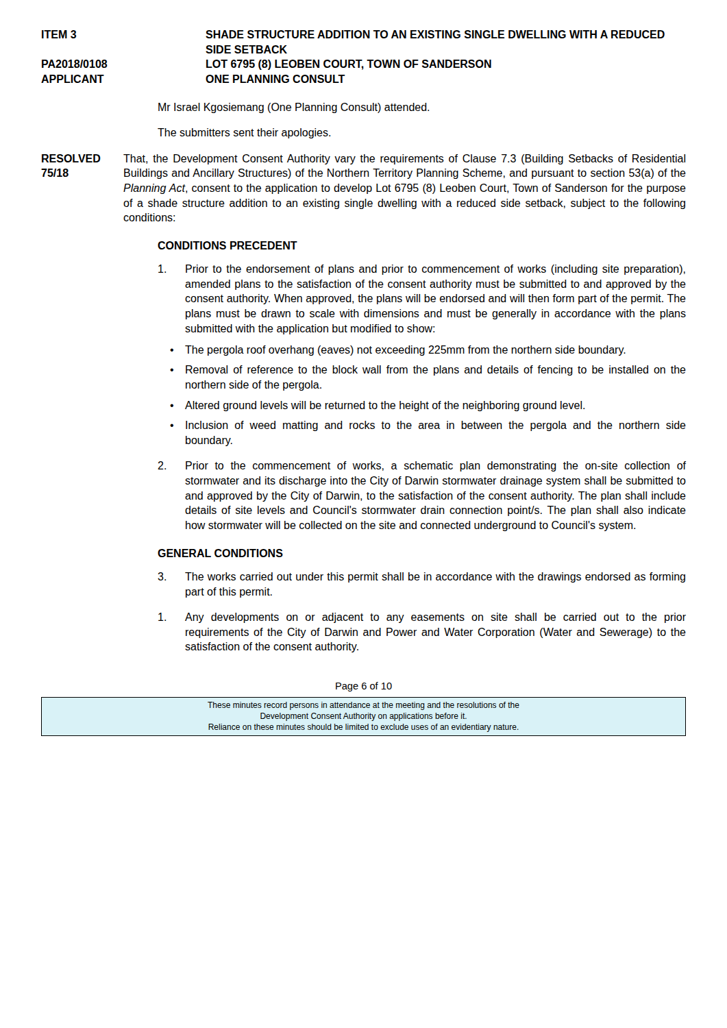ITEM 3
SHADE STRUCTURE ADDITION TO AN EXISTING SINGLE DWELLING WITH A REDUCED SIDE SETBACK
PA2018/0108
LOT 6795 (8) LEOBEN COURT, TOWN OF SANDERSON
APPLICANT
ONE PLANNING CONSULT
Mr Israel Kgosiemang (One Planning Consult) attended.
The submitters sent their apologies.
RESOLVED
75/18
That, the Development Consent Authority vary the requirements of Clause 7.3 (Building Setbacks of Residential Buildings and Ancillary Structures) of the Northern Territory Planning Scheme, and pursuant to section 53(a) of the Planning Act, consent to the application to develop Lot 6795 (8) Leoben Court, Town of Sanderson for the purpose of a shade structure addition to an existing single dwelling with a reduced side setback, subject to the following conditions:
CONDITIONS PRECEDENT
Prior to the endorsement of plans and prior to commencement of works (including site preparation), amended plans to the satisfaction of the consent authority must be submitted to and approved by the consent authority. When approved, the plans will be endorsed and will then form part of the permit. The plans must be drawn to scale with dimensions and must be generally in accordance with the plans submitted with the application but modified to show:
The pergola roof overhang (eaves) not exceeding 225mm from the northern side boundary.
Removal of reference to the block wall from the plans and details of fencing to be installed on the northern side of the pergola.
Altered ground levels will be returned to the height of the neighboring ground level.
Inclusion of weed matting and rocks to the area in between the pergola and the northern side boundary.
Prior to the commencement of works, a schematic plan demonstrating the on-site collection of stormwater and its discharge into the City of Darwin stormwater drainage system shall be submitted to and approved by the City of Darwin, to the satisfaction of the consent authority. The plan shall include details of site levels and Council's stormwater drain connection point/s. The plan shall also indicate how stormwater will be collected on the site and connected underground to Council's system.
GENERAL CONDITIONS
The works carried out under this permit shall be in accordance with the drawings endorsed as forming part of this permit.
Any developments on or adjacent to any easements on site shall be carried out to the prior requirements of the City of Darwin and Power and Water Corporation (Water and Sewerage) to the satisfaction of the consent authority.
Page 6 of 10
These minutes record persons in attendance at the meeting and the resolutions of the
Development Consent Authority on applications before it.
Reliance on these minutes should be limited to exclude uses of an evidentiary nature.